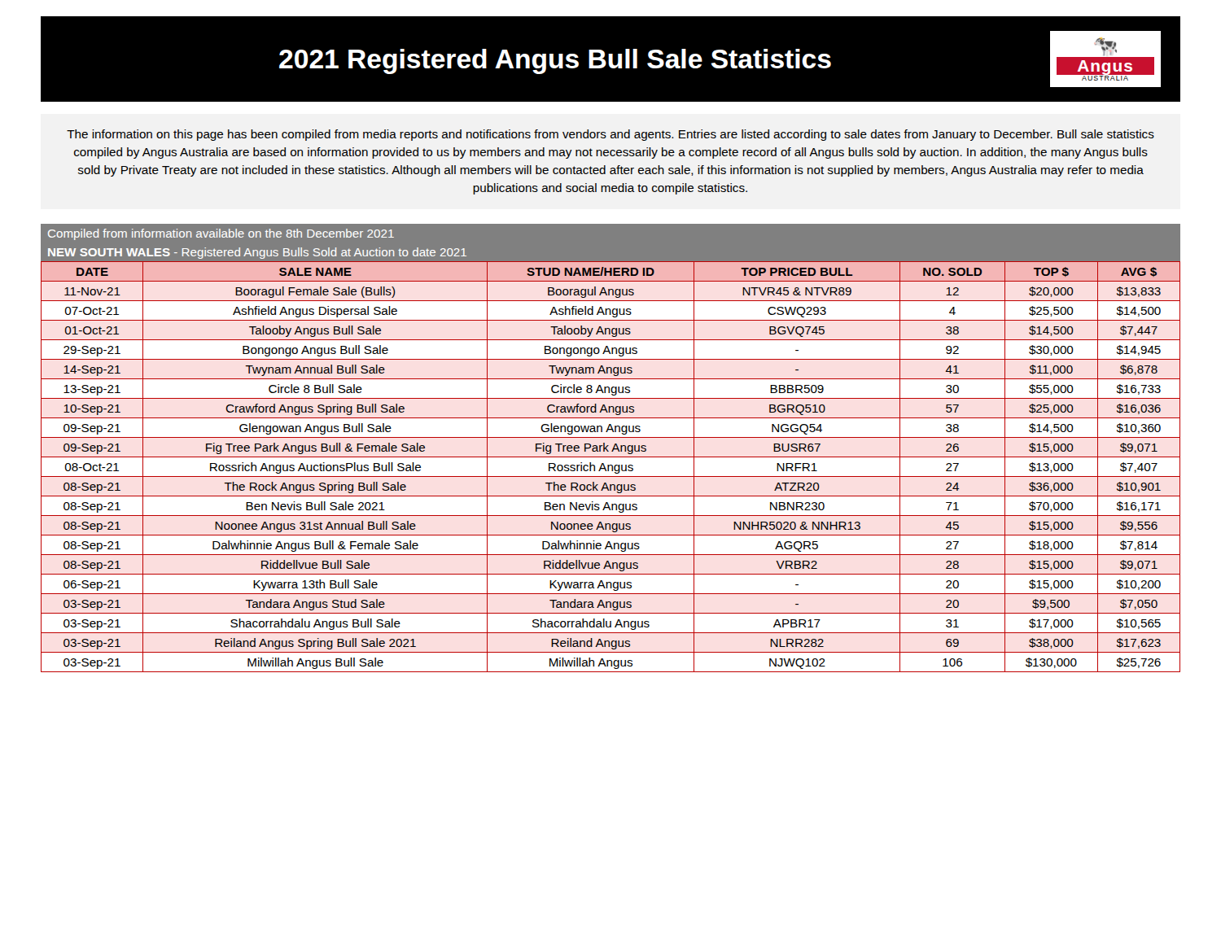2021 Registered Angus Bull Sale Statistics
🐄 Angus AUSTRALIA
The information on this page has been compiled from media reports and notifications from vendors and agents. Entries are listed according to sale dates from January to December. Bull sale statistics compiled by Angus Australia are based on information provided to us by members and may not necessarily be a complete record of all Angus bulls sold by auction. In addition, the many Angus bulls sold by Private Treaty are not included in these statistics. Although all members will be contacted after each sale, if this information is not supplied by members, Angus Australia may refer to media publications and social media to compile statistics.
Compiled from information available on the 8th December 2021 NEW SOUTH WALES - Registered Angus Bulls Sold at Auction to date 2021
| DATE | SALE NAME | STUD NAME/HERD ID | TOP PRICED BULL | NO. SOLD | TOP $ | AVG $ |
| --- | --- | --- | --- | --- | --- | --- |
| 11-Nov-21 | Booragul Female Sale (Bulls) | Booragul Angus | NTVR45 & NTVR89 | 12 | $20,000 | $13,833 |
| 07-Oct-21 | Ashfield Angus Dispersal Sale | Ashfield Angus | CSWQ293 | 4 | $25,500 | $14,500 |
| 01-Oct-21 | Talooby Angus Bull Sale | Talooby Angus | BGVQ745 | 38 | $14,500 | $7,447 |
| 29-Sep-21 | Bongongo Angus Bull Sale | Bongongo Angus | - | 92 | $30,000 | $14,945 |
| 14-Sep-21 | Twynam Annual Bull Sale | Twynam Angus | - | 41 | $11,000 | $6,878 |
| 13-Sep-21 | Circle 8 Bull Sale | Circle 8 Angus | BBBR509 | 30 | $55,000 | $16,733 |
| 10-Sep-21 | Crawford Angus Spring Bull Sale | Crawford Angus | BGRQ510 | 57 | $25,000 | $16,036 |
| 09-Sep-21 | Glengowan Angus Bull Sale | Glengowan Angus | NGGQ54 | 38 | $14,500 | $10,360 |
| 09-Sep-21 | Fig Tree Park Angus Bull & Female Sale | Fig Tree Park Angus | BUSR67 | 26 | $15,000 | $9,071 |
| 08-Oct-21 | Rossrich Angus AuctionsPlus Bull Sale | Rossrich Angus | NRFR1 | 27 | $13,000 | $7,407 |
| 08-Sep-21 | The Rock Angus Spring Bull Sale | The Rock Angus | ATZR20 | 24 | $36,000 | $10,901 |
| 08-Sep-21 | Ben Nevis Bull Sale 2021 | Ben Nevis Angus | NBNR230 | 71 | $70,000 | $16,171 |
| 08-Sep-21 | Noonee Angus 31st Annual Bull Sale | Noonee Angus | NNHR5020 & NNHR13 | 45 | $15,000 | $9,556 |
| 08-Sep-21 | Dalwhinnie Angus Bull & Female Sale | Dalwhinnie Angus | AGQR5 | 27 | $18,000 | $7,814 |
| 08-Sep-21 | Riddellvue Bull Sale | Riddellvue Angus | VRBR2 | 28 | $15,000 | $9,071 |
| 06-Sep-21 | Kywarra 13th Bull Sale | Kywarra Angus | - | 20 | $15,000 | $10,200 |
| 03-Sep-21 | Tandara Angus Stud Sale | Tandara Angus | - | 20 | $9,500 | $7,050 |
| 03-Sep-21 | Shacorrahdalu Angus Bull Sale | Shacorrahdalu Angus | APBR17 | 31 | $17,000 | $10,565 |
| 03-Sep-21 | Reiland Angus Spring Bull Sale 2021 | Reiland Angus | NLRR282 | 69 | $38,000 | $17,623 |
| 03-Sep-21 | Milwillah Angus Bull Sale | Milwillah Angus | NJWQ102 | 106 | $130,000 | $25,726 |